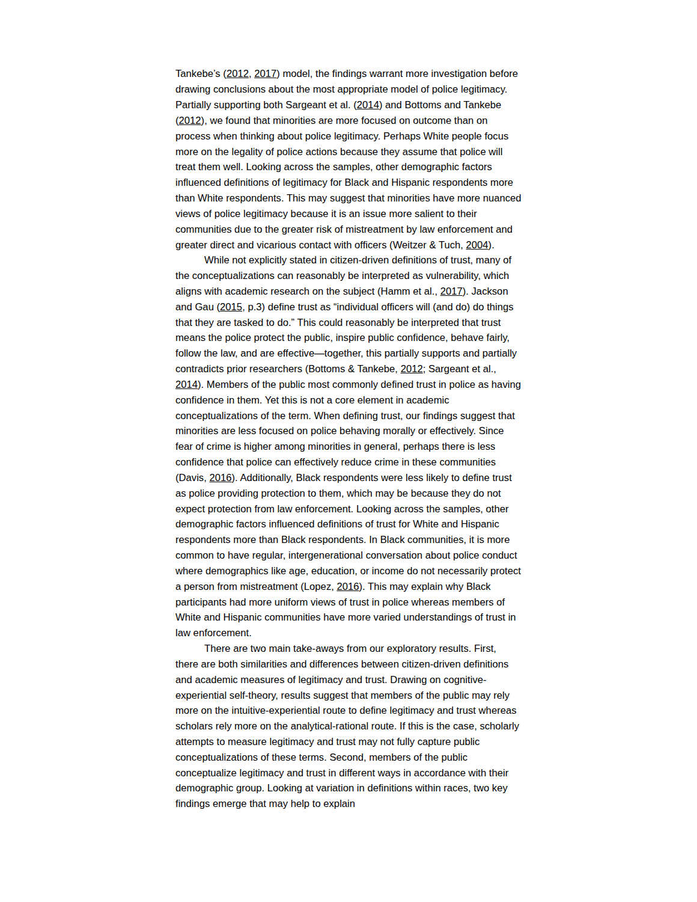Tankebe’s (2012, 2017) model, the findings warrant more investigation before drawing conclusions about the most appropriate model of police legitimacy. Partially supporting both Sargeant et al. (2014) and Bottoms and Tankebe (2012), we found that minorities are more focused on outcome than on process when thinking about police legitimacy. Perhaps White people focus more on the legality of police actions because they assume that police will treat them well. Looking across the samples, other demographic factors influenced definitions of legitimacy for Black and Hispanic respondents more than White respondents. This may suggest that minorities have more nuanced views of police legitimacy because it is an issue more salient to their communities due to the greater risk of mistreatment by law enforcement and greater direct and vicarious contact with officers (Weitzer & Tuch, 2004).
While not explicitly stated in citizen-driven definitions of trust, many of the conceptualizations can reasonably be interpreted as vulnerability, which aligns with academic research on the subject (Hamm et al., 2017). Jackson and Gau (2015, p.3) define trust as “individual officers will (and do) do things that they are tasked to do.” This could reasonably be interpreted that trust means the police protect the public, inspire public confidence, behave fairly, follow the law, and are effective—together, this partially supports and partially contradicts prior researchers (Bottoms & Tankebe, 2012; Sargeant et al., 2014). Members of the public most commonly defined trust in police as having confidence in them. Yet this is not a core element in academic conceptualizations of the term. When defining trust, our findings suggest that minorities are less focused on police behaving morally or effectively. Since fear of crime is higher among minorities in general, perhaps there is less confidence that police can effectively reduce crime in these communities (Davis, 2016). Additionally, Black respondents were less likely to define trust as police providing protection to them, which may be because they do not expect protection from law enforcement. Looking across the samples, other demographic factors influenced definitions of trust for White and Hispanic respondents more than Black respondents. In Black communities, it is more common to have regular, intergenerational conversation about police conduct where demographics like age, education, or income do not necessarily protect a person from mistreatment (Lopez, 2016). This may explain why Black participants had more uniform views of trust in police whereas members of White and Hispanic communities have more varied understandings of trust in law enforcement.
There are two main take-aways from our exploratory results. First, there are both similarities and differences between citizen-driven definitions and academic measures of legitimacy and trust. Drawing on cognitive-experiential self-theory, results suggest that members of the public may rely more on the intuitive-experiential route to define legitimacy and trust whereas scholars rely more on the analytical-rational route. If this is the case, scholarly attempts to measure legitimacy and trust may not fully capture public conceptualizations of these terms. Second, members of the public conceptualize legitimacy and trust in different ways in accordance with their demographic group. Looking at variation in definitions within races, two key findings emerge that may help to explain